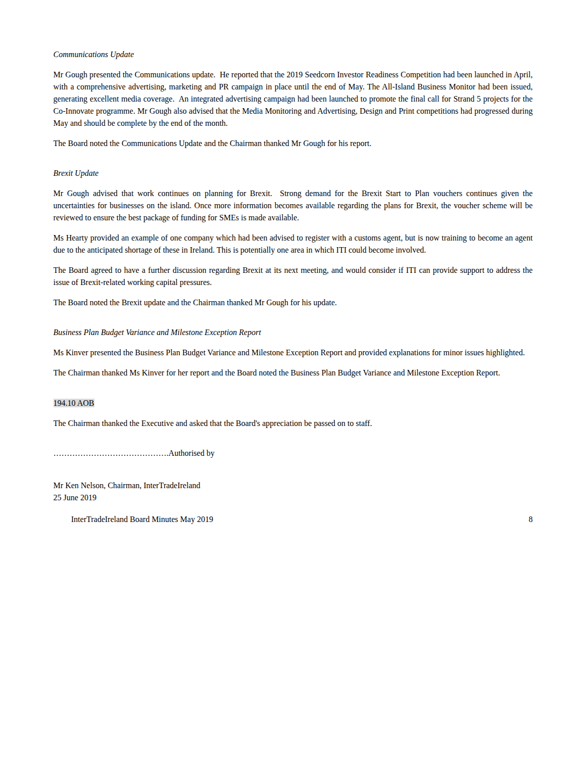Communications Update
Mr Gough presented the Communications update. He reported that the 2019 Seedcorn Investor Readiness Competition had been launched in April, with a comprehensive advertising, marketing and PR campaign in place until the end of May. The All-Island Business Monitor had been issued, generating excellent media coverage. An integrated advertising campaign had been launched to promote the final call for Strand 5 projects for the Co-Innovate programme. Mr Gough also advised that the Media Monitoring and Advertising, Design and Print competitions had progressed during May and should be complete by the end of the month.
The Board noted the Communications Update and the Chairman thanked Mr Gough for his report.
Brexit Update
Mr Gough advised that work continues on planning for Brexit. Strong demand for the Brexit Start to Plan vouchers continues given the uncertainties for businesses on the island. Once more information becomes available regarding the plans for Brexit, the voucher scheme will be reviewed to ensure the best package of funding for SMEs is made available.
Ms Hearty provided an example of one company which had been advised to register with a customs agent, but is now training to become an agent due to the anticipated shortage of these in Ireland. This is potentially one area in which ITI could become involved.
The Board agreed to have a further discussion regarding Brexit at its next meeting, and would consider if ITI can provide support to address the issue of Brexit-related working capital pressures.
The Board noted the Brexit update and the Chairman thanked Mr Gough for his update.
Business Plan Budget Variance and Milestone Exception Report
Ms Kinver presented the Business Plan Budget Variance and Milestone Exception Report and provided explanations for minor issues highlighted.
The Chairman thanked Ms Kinver for her report and the Board noted the Business Plan Budget Variance and Milestone Exception Report.
194.10 AOB
The Chairman thanked the Executive and asked that the Board's appreciation be passed on to staff.
…………………………………….Authorised by
Mr Ken Nelson, Chairman, InterTradeIreland
25 June 2019
InterTradeIreland Board Minutes May 2019 8